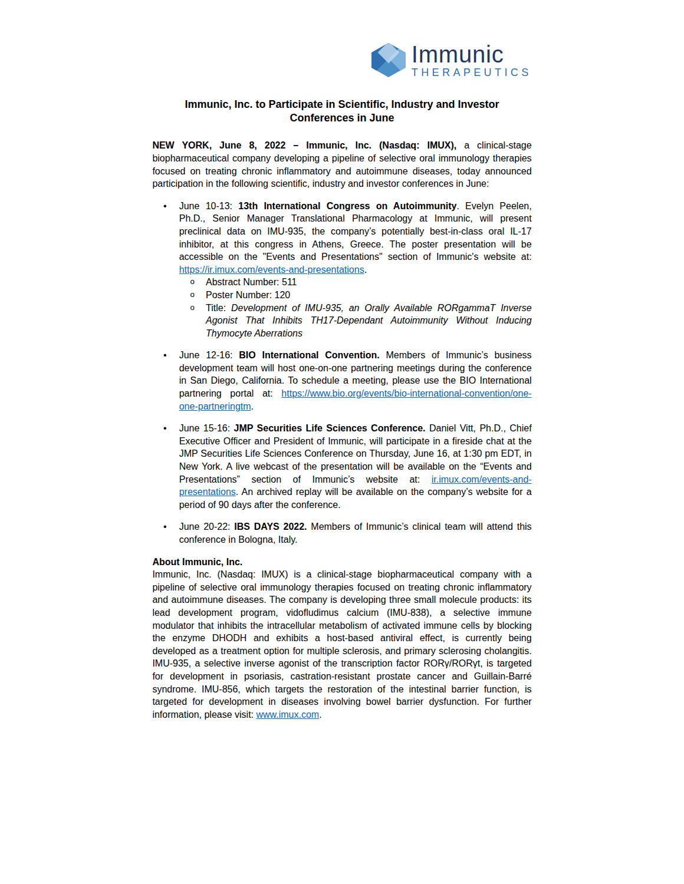Immunic
THERAPEUTICS
Immunic, Inc. to Participate in Scientific, Industry and Investor
Conferences in June
NEW YORK, June 8, 2022 – Immunic, Inc. (Nasdaq: IMUX), a clinical-stage biopharmaceutical company developing a pipeline of selective oral immunology therapies focused on treating chronic inflammatory and autoimmune diseases, today announced participation in the following scientific, industry and investor conferences in June:
June 10-13: 13th International Congress on Autoimmunity. Evelyn Peelen, Ph.D., Senior Manager Translational Pharmacology at Immunic, will present preclinical data on IMU-935, the company’s potentially best-in-class oral IL-17 inhibitor, at this congress in Athens, Greece. The poster presentation will be accessible on the "Events and Presentations" section of Immunic's website at: https://ir.imux.com/events-and-presentations.
Abstract Number: 511
Poster Number: 120
Title: Development of IMU-935, an Orally Available RORgammaT Inverse Agonist That Inhibits TH17-Dependant Autoimmunity Without Inducing Thymocyte Aberrations
June 12-16: BIO International Convention. Members of Immunic’s business development team will host one-on-one partnering meetings during the conference in San Diego, California. To schedule a meeting, please use the BIO International partnering portal at: https://www.bio.org/events/bio-international-convention/one-one-partneringtm.
June 15-16: JMP Securities Life Sciences Conference. Daniel Vitt, Ph.D., Chief Executive Officer and President of Immunic, will participate in a fireside chat at the JMP Securities Life Sciences Conference on Thursday, June 16, at 1:30 pm EDT, in New York. A live webcast of the presentation will be available on the “Events and Presentations” section of Immunic’s website at: ir.imux.com/events-and-presentations. An archived replay will be available on the company’s website for a period of 90 days after the conference.
June 20-22: IBS DAYS 2022. Members of Immunic’s clinical team will attend this conference in Bologna, Italy.
About Immunic, Inc.
Immunic, Inc. (Nasdaq: IMUX) is a clinical-stage biopharmaceutical company with a pipeline of selective oral immunology therapies focused on treating chronic inflammatory and autoimmune diseases. The company is developing three small molecule products: its lead development program, vidofludimus calcium (IMU-838), a selective immune modulator that inhibits the intracellular metabolism of activated immune cells by blocking the enzyme DHODH and exhibits a host-based antiviral effect, is currently being developed as a treatment option for multiple sclerosis, and primary sclerosing cholangitis. IMU-935, a selective inverse agonist of the transcription factor RORγ/RORγt, is targeted for development in psoriasis, castration-resistant prostate cancer and Guillain-Barré syndrome. IMU-856, which targets the restoration of the intestinal barrier function, is targeted for development in diseases involving bowel barrier dysfunction. For further information, please visit: www.imux.com.